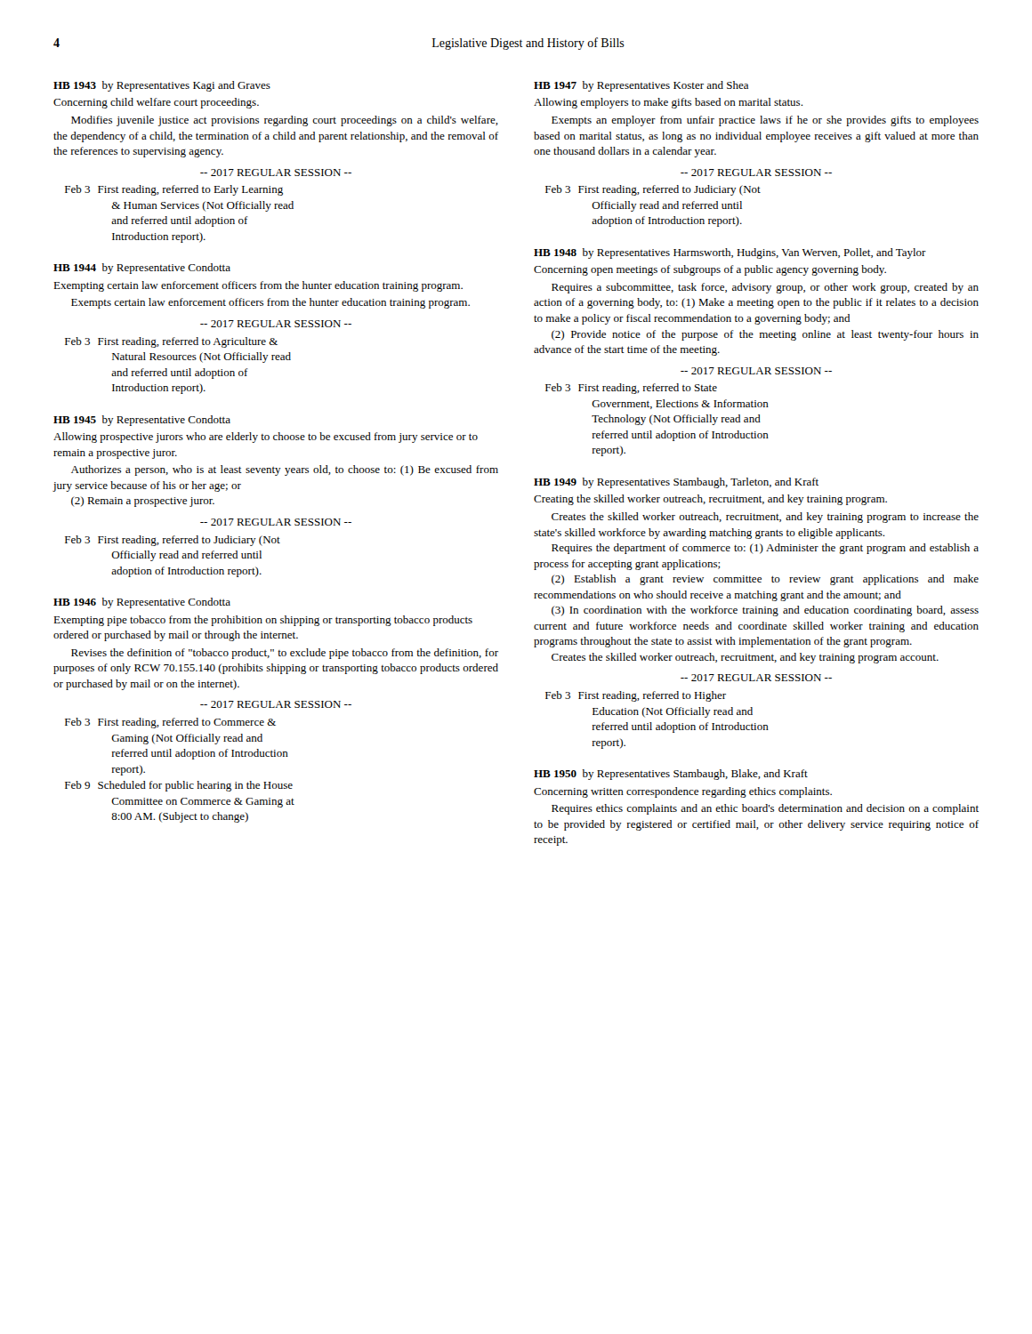4 Legislative Digest and History of Bills
| HB 1943 | by Representatives Kagi and Graves |
Concerning child welfare court proceedings.
Modifies juvenile justice act provisions regarding court proceedings on a child's welfare, the dependency of a child, the termination of a child and parent relationship, and the removal of the references to supervising agency.
-- 2017 REGULAR SESSION --
Feb 3 First reading, referred to Early Learning & Human Services (Not Officially read and referred until adoption of Introduction report).
| HB 1944 | by Representative Condotta |
Exempting certain law enforcement officers from the hunter education training program.
Exempts certain law enforcement officers from the hunter education training program.
-- 2017 REGULAR SESSION --
Feb 3 First reading, referred to Agriculture & Natural Resources (Not Officially read and referred until adoption of Introduction report).
| HB 1945 | by Representative Condotta |
Allowing prospective jurors who are elderly to choose to be excused from jury service or to remain a prospective juror.
Authorizes a person, who is at least seventy years old, to choose to: (1) Be excused from jury service because of his or her age; or
(2) Remain a prospective juror.
-- 2017 REGULAR SESSION --
Feb 3 First reading, referred to Judiciary (Not Officially read and referred until adoption of Introduction report).
| HB 1946 | by Representative Condotta |
Exempting pipe tobacco from the prohibition on shipping or transporting tobacco products ordered or purchased by mail or through the internet.
Revises the definition of "tobacco product," to exclude pipe tobacco from the definition, for purposes of only RCW 70.155.140 (prohibits shipping or transporting tobacco products ordered or purchased by mail or on the internet).
-- 2017 REGULAR SESSION --
Feb 3 First reading, referred to Commerce & Gaming (Not Officially read and referred until adoption of Introduction report).
Feb 9 Scheduled for public hearing in the House Committee on Commerce & Gaming at 8:00 AM. (Subject to change)
| HB 1947 | by Representatives Koster and Shea |
Allowing employers to make gifts based on marital status.
Exempts an employer from unfair practice laws if he or she provides gifts to employees based on marital status, as long as no individual employee receives a gift valued at more than one thousand dollars in a calendar year.
-- 2017 REGULAR SESSION --
Feb 3 First reading, referred to Judiciary (Not Officially read and referred until adoption of Introduction report).
| HB 1948 | by Representatives Harmsworth, Hudgins, Van Werven, Pollet, and Taylor |
Concerning open meetings of subgroups of a public agency governing body.
Requires a subcommittee, task force, advisory group, or other work group, created by an action of a governing body, to: (1) Make a meeting open to the public if it relates to a decision to make a policy or fiscal recommendation to a governing body; and
(2) Provide notice of the purpose of the meeting online at least twenty-four hours in advance of the start time of the meeting.
-- 2017 REGULAR SESSION --
Feb 3 First reading, referred to State Government, Elections & Information Technology (Not Officially read and referred until adoption of Introduction report).
| HB 1949 | by Representatives Stambaugh, Tarleton, and Kraft |
Creating the skilled worker outreach, recruitment, and key training program.
Creates the skilled worker outreach, recruitment, and key training program to increase the state's skilled workforce by awarding matching grants to eligible applicants.
Requires the department of commerce to: (1) Administer the grant program and establish a process for accepting grant applications;
(2) Establish a grant review committee to review grant applications and make recommendations on who should receive a matching grant and the amount; and
(3) In coordination with the workforce training and education coordinating board, assess current and future workforce needs and coordinate skilled worker training and education programs throughout the state to assist with implementation of the grant program.
Creates the skilled worker outreach, recruitment, and key training program account.
-- 2017 REGULAR SESSION --
Feb 3 First reading, referred to Higher Education (Not Officially read and referred until adoption of Introduction report).
| HB 1950 | by Representatives Stambaugh, Blake, and Kraft |
Concerning written correspondence regarding ethics complaints.
Requires ethics complaints and an ethic board's determination and decision on a complaint to be provided by registered or certified mail, or other delivery service requiring notice of receipt.